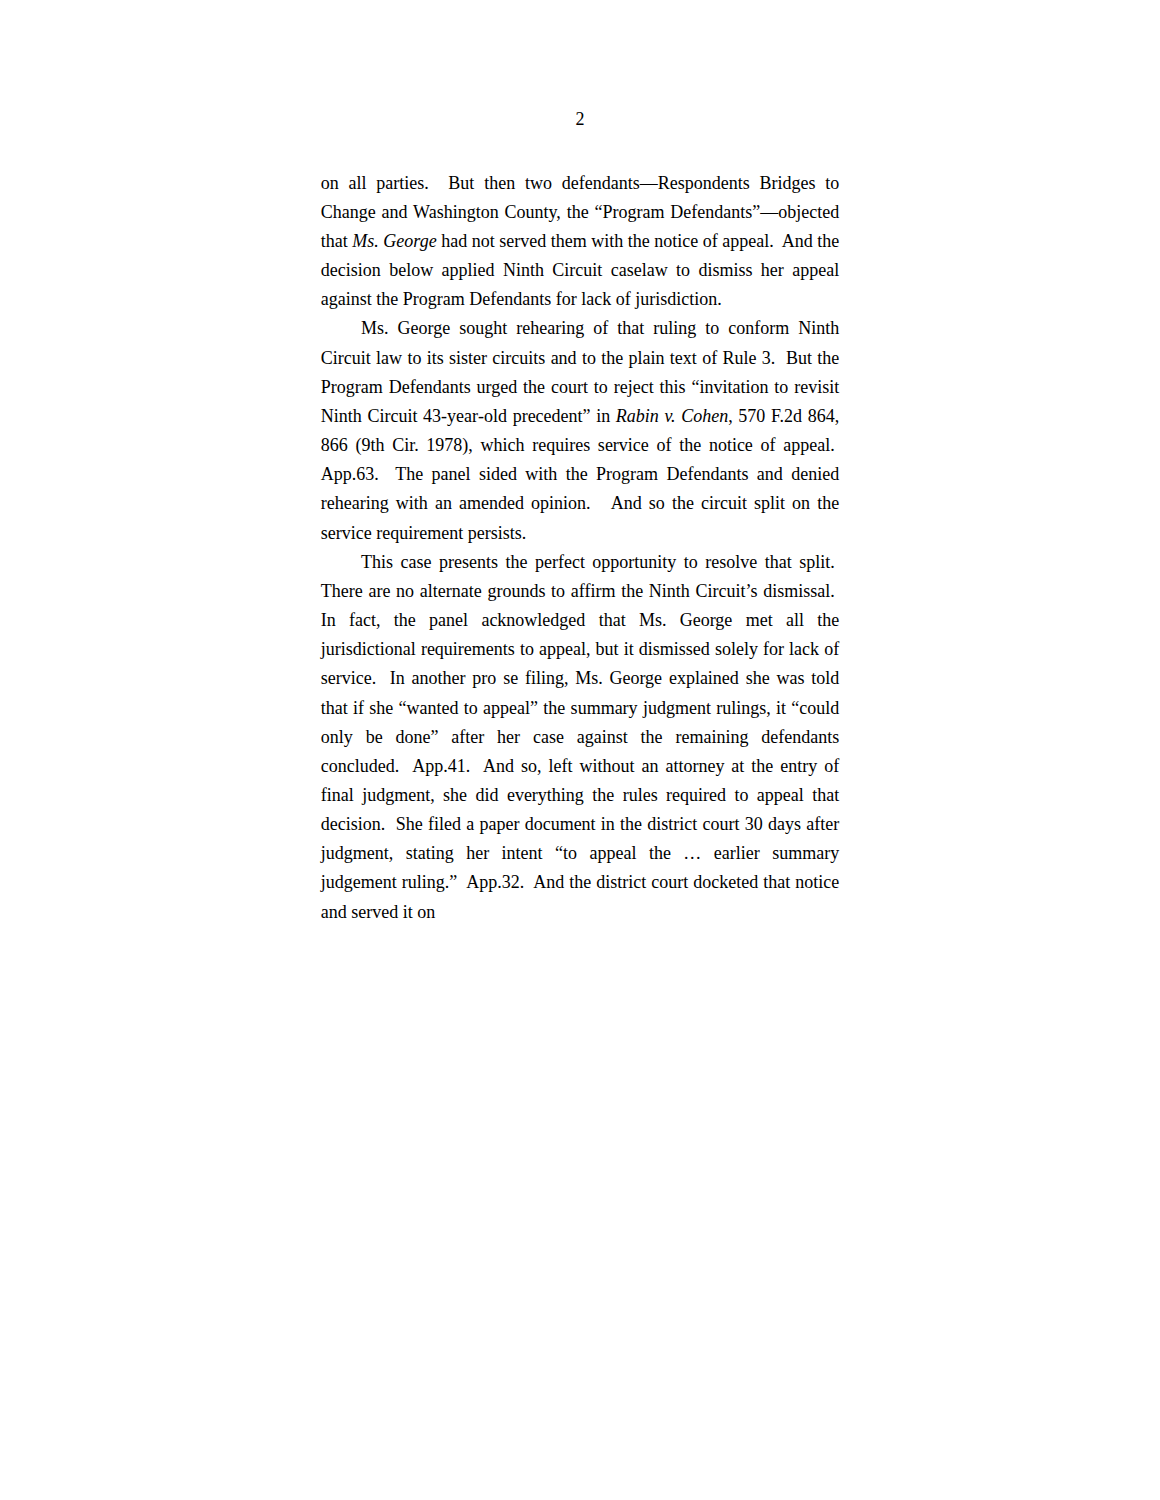2
on all parties. But then two defendants—Respondents Bridges to Change and Washington County, the “Program Defendants”—objected that Ms. George had not served them with the notice of appeal. And the decision below applied Ninth Circuit caselaw to dismiss her appeal against the Program Defendants for lack of jurisdiction.
Ms. George sought rehearing of that ruling to conform Ninth Circuit law to its sister circuits and to the plain text of Rule 3. But the Program Defendants urged the court to reject this “invitation to revisit Ninth Circuit 43‑year‑old precedent” in Rabin v. Cohen, 570 F.2d 864, 866 (9th Cir. 1978), which requires service of the notice of appeal. App.63. The panel sided with the Program Defendants and denied rehearing with an amended opinion. And so the circuit split on the service requirement persists.
This case presents the perfect opportunity to resolve that split. There are no alternate grounds to affirm the Ninth Circuit’s dismissal. In fact, the panel acknowledged that Ms. George met all the jurisdictional requirements to appeal, but it dismissed solely for lack of service. In another pro se filing, Ms. George explained she was told that if she “wanted to appeal” the summary judgment rulings, it “could only be done” after her case against the remaining defendants concluded. App.41. And so, left without an attorney at the entry of final judgment, she did everything the rules required to appeal that decision. She filed a paper document in the district court 30 days after judgment, stating her intent “to appeal the … earlier summary judgement ruling.” App.32. And the district court docketed that notice and served it on